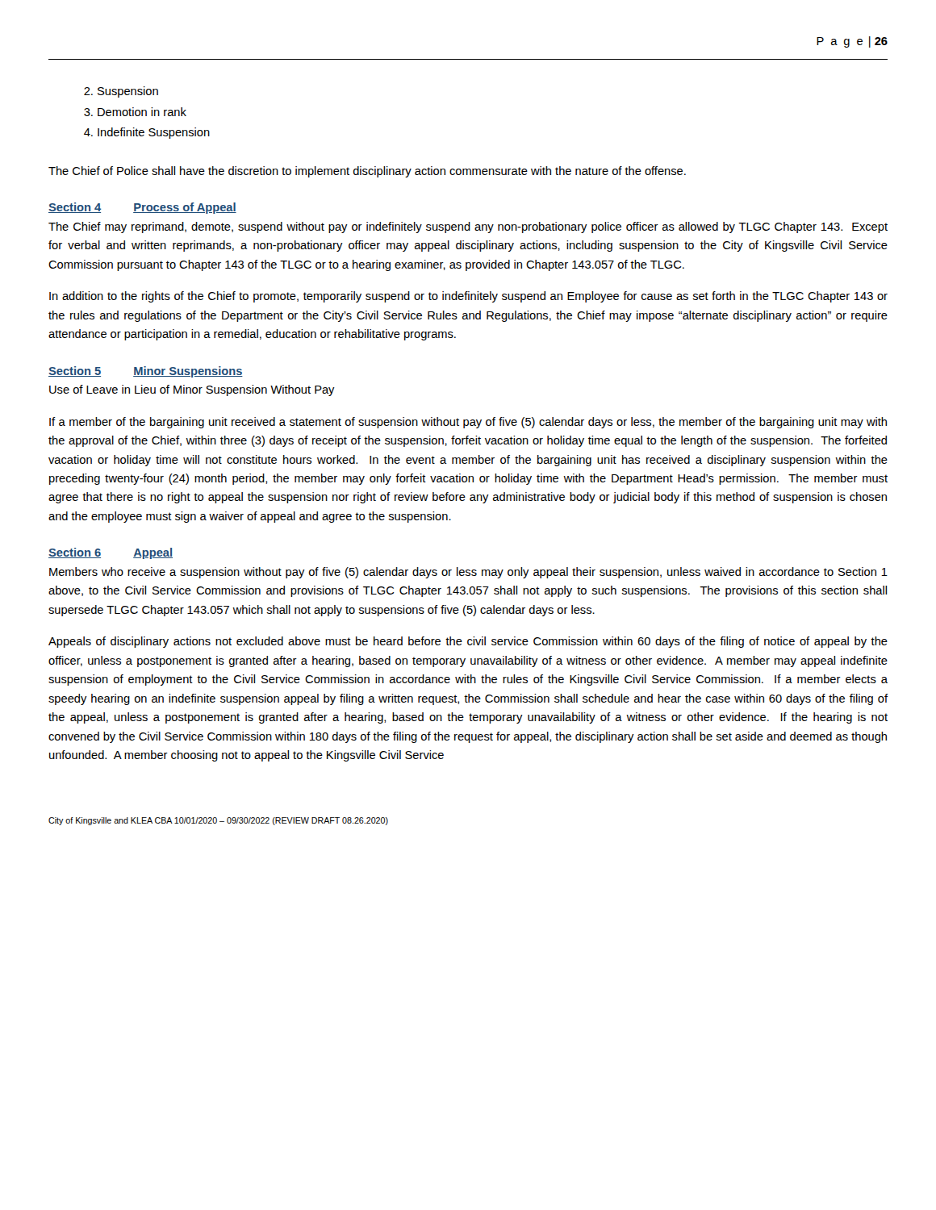P a g e | 26
Suspension
Demotion in rank
Indefinite Suspension
The Chief of Police shall have the discretion to implement disciplinary action commensurate with the nature of the offense.
Section 4Process of Appeal
The Chief may reprimand, demote, suspend without pay or indefinitely suspend any non-probationary police officer as allowed by TLGC Chapter 143. Except for verbal and written reprimands, a non-probationary officer may appeal disciplinary actions, including suspension to the City of Kingsville Civil Service Commission pursuant to Chapter 143 of the TLGC or to a hearing examiner, as provided in Chapter 143.057 of the TLGC.
In addition to the rights of the Chief to promote, temporarily suspend or to indefinitely suspend an Employee for cause as set forth in the TLGC Chapter 143 or the rules and regulations of the Department or the City’s Civil Service Rules and Regulations, the Chief may impose “alternate disciplinary action” or require attendance or participation in a remedial, education or rehabilitative programs.
Section 5Minor Suspensions
Use of Leave in Lieu of Minor Suspension Without Pay
If a member of the bargaining unit received a statement of suspension without pay of five (5) calendar days or less, the member of the bargaining unit may with the approval of the Chief, within three (3) days of receipt of the suspension, forfeit vacation or holiday time equal to the length of the suspension. The forfeited vacation or holiday time will not constitute hours worked. In the event a member of the bargaining unit has received a disciplinary suspension within the preceding twenty-four (24) month period, the member may only forfeit vacation or holiday time with the Department Head’s permission. The member must agree that there is no right to appeal the suspension nor right of review before any administrative body or judicial body if this method of suspension is chosen and the employee must sign a waiver of appeal and agree to the suspension.
Section 6Appeal
Members who receive a suspension without pay of five (5) calendar days or less may only appeal their suspension, unless waived in accordance to Section 1 above, to the Civil Service Commission and provisions of TLGC Chapter 143.057 shall not apply to such suspensions. The provisions of this section shall supersede TLGC Chapter 143.057 which shall not apply to suspensions of five (5) calendar days or less.
Appeals of disciplinary actions not excluded above must be heard before the civil service Commission within 60 days of the filing of notice of appeal by the officer, unless a postponement is granted after a hearing, based on temporary unavailability of a witness or other evidence. A member may appeal indefinite suspension of employment to the Civil Service Commission in accordance with the rules of the Kingsville Civil Service Commission. If a member elects a speedy hearing on an indefinite suspension appeal by filing a written request, the Commission shall schedule and hear the case within 60 days of the filing of the appeal, unless a postponement is granted after a hearing, based on the temporary unavailability of a witness or other evidence. If the hearing is not convened by the Civil Service Commission within 180 days of the filing of the request for appeal, the disciplinary action shall be set aside and deemed as though unfounded. A member choosing not to appeal to the Kingsville Civil Service
City of Kingsville and KLEA CBA 10/01/2020 – 09/30/2022 (REVIEW DRAFT 08.26.2020)